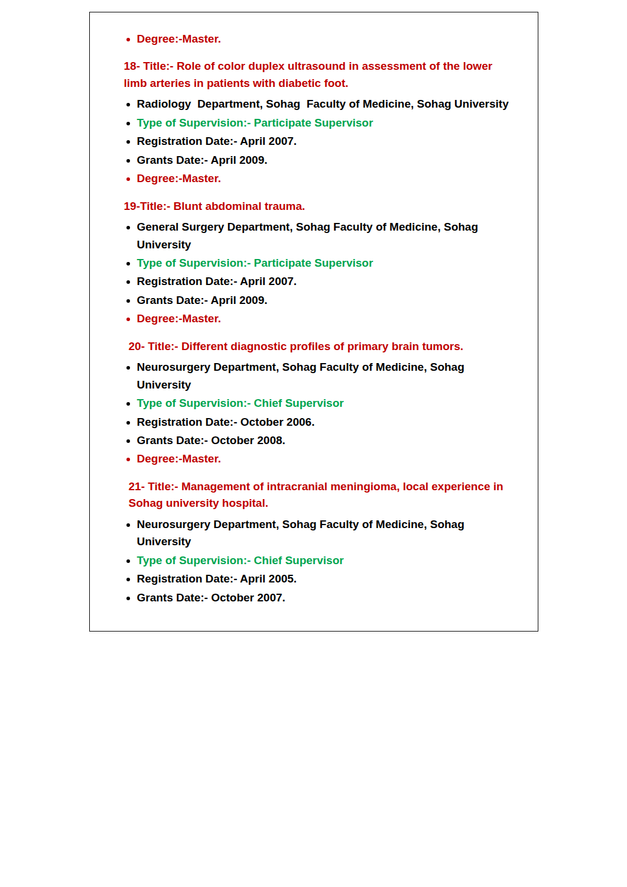Degree:-Master.
18- Title:- Role of color duplex ultrasound in assessment of the lower limb arteries in patients with diabetic foot.
Radiology Department, Sohag Faculty of Medicine, Sohag University
Type of Supervision:- Participate Supervisor
Registration Date:- April 2007.
Grants Date:- April 2009.
Degree:-Master.
19-Title:- Blunt abdominal trauma.
General Surgery Department, Sohag Faculty of Medicine, Sohag University
Type of Supervision:- Participate Supervisor
Registration Date:- April 2007.
Grants Date:- April 2009.
Degree:-Master.
20- Title:- Different diagnostic profiles of primary brain tumors.
Neurosurgery Department, Sohag Faculty of Medicine, Sohag University
Type of Supervision:- Chief Supervisor
Registration Date:- October 2006.
Grants Date:- October 2008.
Degree:-Master.
21- Title:- Management of intracranial meningioma, local experience in Sohag university hospital.
Neurosurgery Department, Sohag Faculty of Medicine, Sohag University
Type of Supervision:- Chief Supervisor
Registration Date:- April 2005.
Grants Date:- October 2007.